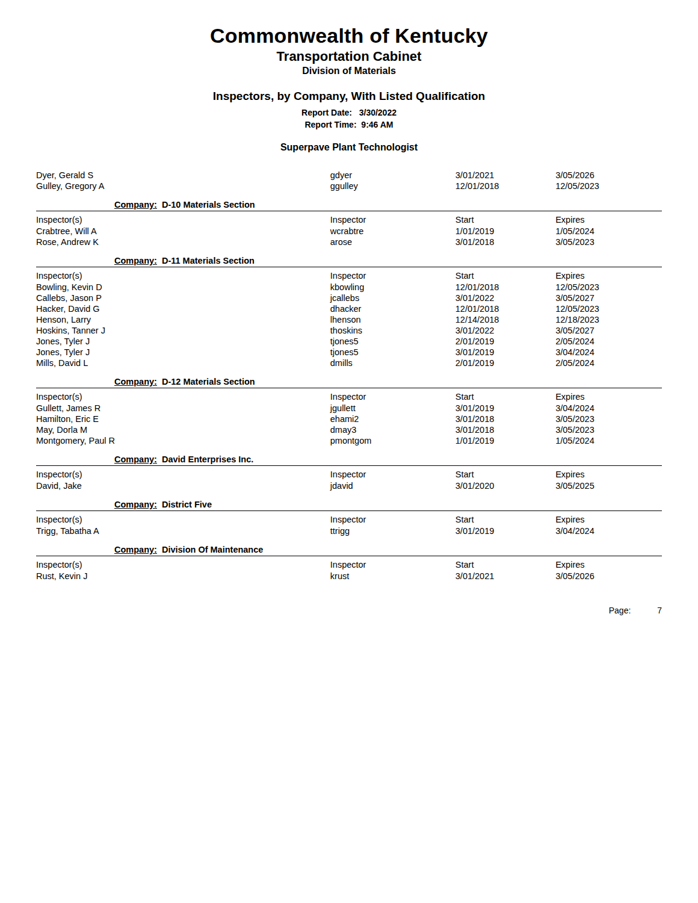Commonwealth of Kentucky
Transportation Cabinet
Division of Materials
Inspectors, by Company, With Listed Qualification
Report Date: 3/30/2022
Report Time: 9:46 AM
Superpave Plant Technologist
| Dyer, Gerald S | gdyer | 3/01/2021 | 3/05/2026 |
| Gulley, Gregory A | ggulley | 12/01/2018 | 12/05/2023 |
| Company: D-10 Materials Section |
| Inspector(s) | Inspector | Start | Expires |
| Crabtree, Will A | wcrabtre | 1/01/2019 | 1/05/2024 |
| Rose, Andrew K | arose | 3/01/2018 | 3/05/2023 |
| Company: D-11 Materials Section |
| Inspector(s) | Inspector | Start | Expires |
| Bowling, Kevin D | kbowling | 12/01/2018 | 12/05/2023 |
| Callebs, Jason P | jcallebs | 3/01/2022 | 3/05/2027 |
| Hacker, David G | dhacker | 12/01/2018 | 12/05/2023 |
| Henson, Larry | lhenson | 12/14/2018 | 12/18/2023 |
| Hoskins, Tanner J | thoskins | 3/01/2022 | 3/05/2027 |
| Jones, Tyler J | tjones5 | 2/01/2019 | 2/05/2024 |
| Jones, Tyler J | tjones5 | 3/01/2019 | 3/04/2024 |
| Mills, David L | dmills | 2/01/2019 | 2/05/2024 |
| Company: D-12 Materials Section |
| Inspector(s) | Inspector | Start | Expires |
| Gullett, James R | jgullett | 3/01/2019 | 3/04/2024 |
| Hamilton, Eric E | ehami2 | 3/01/2018 | 3/05/2023 |
| May, Dorla M | dmay3 | 3/01/2018 | 3/05/2023 |
| Montgomery, Paul R | pmontgom | 1/01/2019 | 1/05/2024 |
| Company: David Enterprises Inc. |
| Inspector(s) | Inspector | Start | Expires |
| David, Jake | jdavid | 3/01/2020 | 3/05/2025 |
| Company: District Five |
| Inspector(s) | Inspector | Start | Expires |
| Trigg, Tabatha A | ttrigg | 3/01/2019 | 3/04/2024 |
| Company: Division Of Maintenance |
| Inspector(s) | Inspector | Start | Expires |
| Rust, Kevin J | krust | 3/01/2021 | 3/05/2026 |
Page: 7